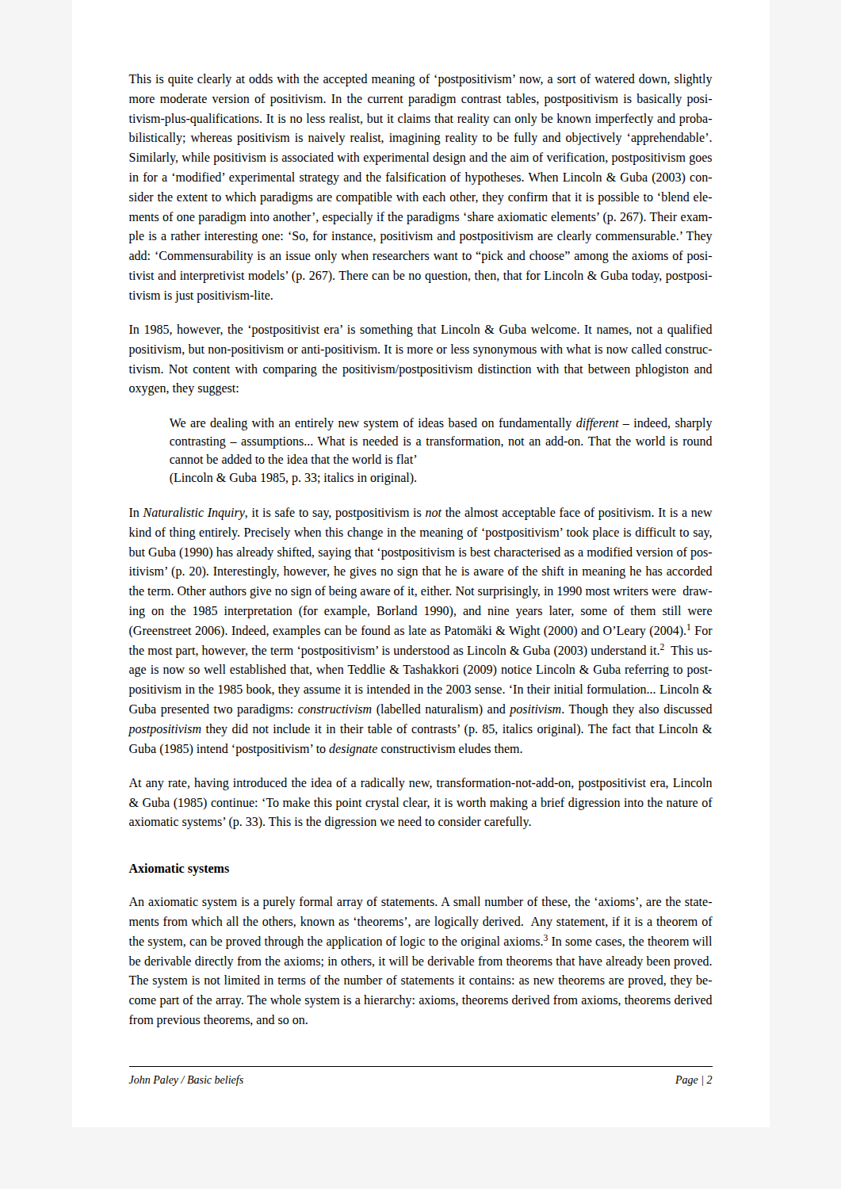This is quite clearly at odds with the accepted meaning of ‘postpositivism’ now, a sort of watered down, slightly more moderate version of positivism. In the current paradigm contrast tables, postpositivism is basically positivism-plus-qualifications. It is no less realist, but it claims that reality can only be known imperfectly and probabilistically; whereas positivism is naively realist, imagining reality to be fully and objectively ‘apprehendable’. Similarly, while positivism is associated with experimental design and the aim of verification, postpositivism goes in for a ‘modified’ experimental strategy and the falsification of hypotheses. When Lincoln & Guba (2003) consider the extent to which paradigms are compatible with each other, they confirm that it is possible to ‘blend elements of one paradigm into another’, especially if the paradigms ‘share axiomatic elements’ (p. 267). Their example is a rather interesting one: ‘So, for instance, positivism and postpositivism are clearly commensurable.’ They add: ‘Commensurability is an issue only when researchers want to “pick and choose” among the axioms of positivist and interpretivist models’ (p. 267). There can be no question, then, that for Lincoln & Guba today, postpositivism is just positivism-lite.
In 1985, however, the ‘postpositivist era’ is something that Lincoln & Guba welcome. It names, not a qualified positivism, but non-positivism or anti-positivism. It is more or less synonymous with what is now called constructivism. Not content with comparing the positivism/postpositivism distinction with that between phlogiston and oxygen, they suggest:
We are dealing with an entirely new system of ideas based on fundamentally different – indeed, sharply contrasting – assumptions... What is needed is a transformation, not an add-on. That the world is round cannot be added to the idea that the world is flat’
(Lincoln & Guba 1985, p. 33; italics in original).
In Naturalistic Inquiry, it is safe to say, postpositivism is not the almost acceptable face of positivism. It is a new kind of thing entirely. Precisely when this change in the meaning of ‘postpositivism’ took place is difficult to say, but Guba (1990) has already shifted, saying that ‘postpositivism is best characterised as a modified version of positivism’ (p. 20). Interestingly, however, he gives no sign that he is aware of the shift in meaning he has accorded the term. Other authors give no sign of being aware of it, either. Not surprisingly, in 1990 most writers were drawing on the 1985 interpretation (for example, Borland 1990), and nine years later, some of them still were (Greenstreet 2006). Indeed, examples can be found as late as Patomäki & Wight (2000) and O’Leary (2004).1 For the most part, however, the term ‘postpositivism’ is understood as Lincoln & Guba (2003) understand it.2 This usage is now so well established that, when Teddlie & Tashakkori (2009) notice Lincoln & Guba referring to postpositivism in the 1985 book, they assume it is intended in the 2003 sense. ‘In their initial formulation... Lincoln & Guba presented two paradigms: constructivism (labelled naturalism) and positivism. Though they also discussed postpositivism they did not include it in their table of contrasts’ (p. 85, italics original). The fact that Lincoln & Guba (1985) intend ‘postpositivism’ to designate constructivism eludes them.
At any rate, having introduced the idea of a radically new, transformation-not-add-on, postpositivist era, Lincoln & Guba (1985) continue: ‘To make this point crystal clear, it is worth making a brief digression into the nature of axiomatic systems’ (p. 33). This is the digression we need to consider carefully.
Axiomatic systems
An axiomatic system is a purely formal array of statements. A small number of these, the ‘axioms’, are the statements from which all the others, known as ‘theorems’, are logically derived. Any statement, if it is a theorem of the system, can be proved through the application of logic to the original axioms.3 In some cases, the theorem will be derivable directly from the axioms; in others, it will be derivable from theorems that have already been proved. The system is not limited in terms of the number of statements it contains: as new theorems are proved, they become part of the array. The whole system is a hierarchy: axioms, theorems derived from axioms, theorems derived from previous theorems, and so on.
John Paley / Basic beliefs Page | 2